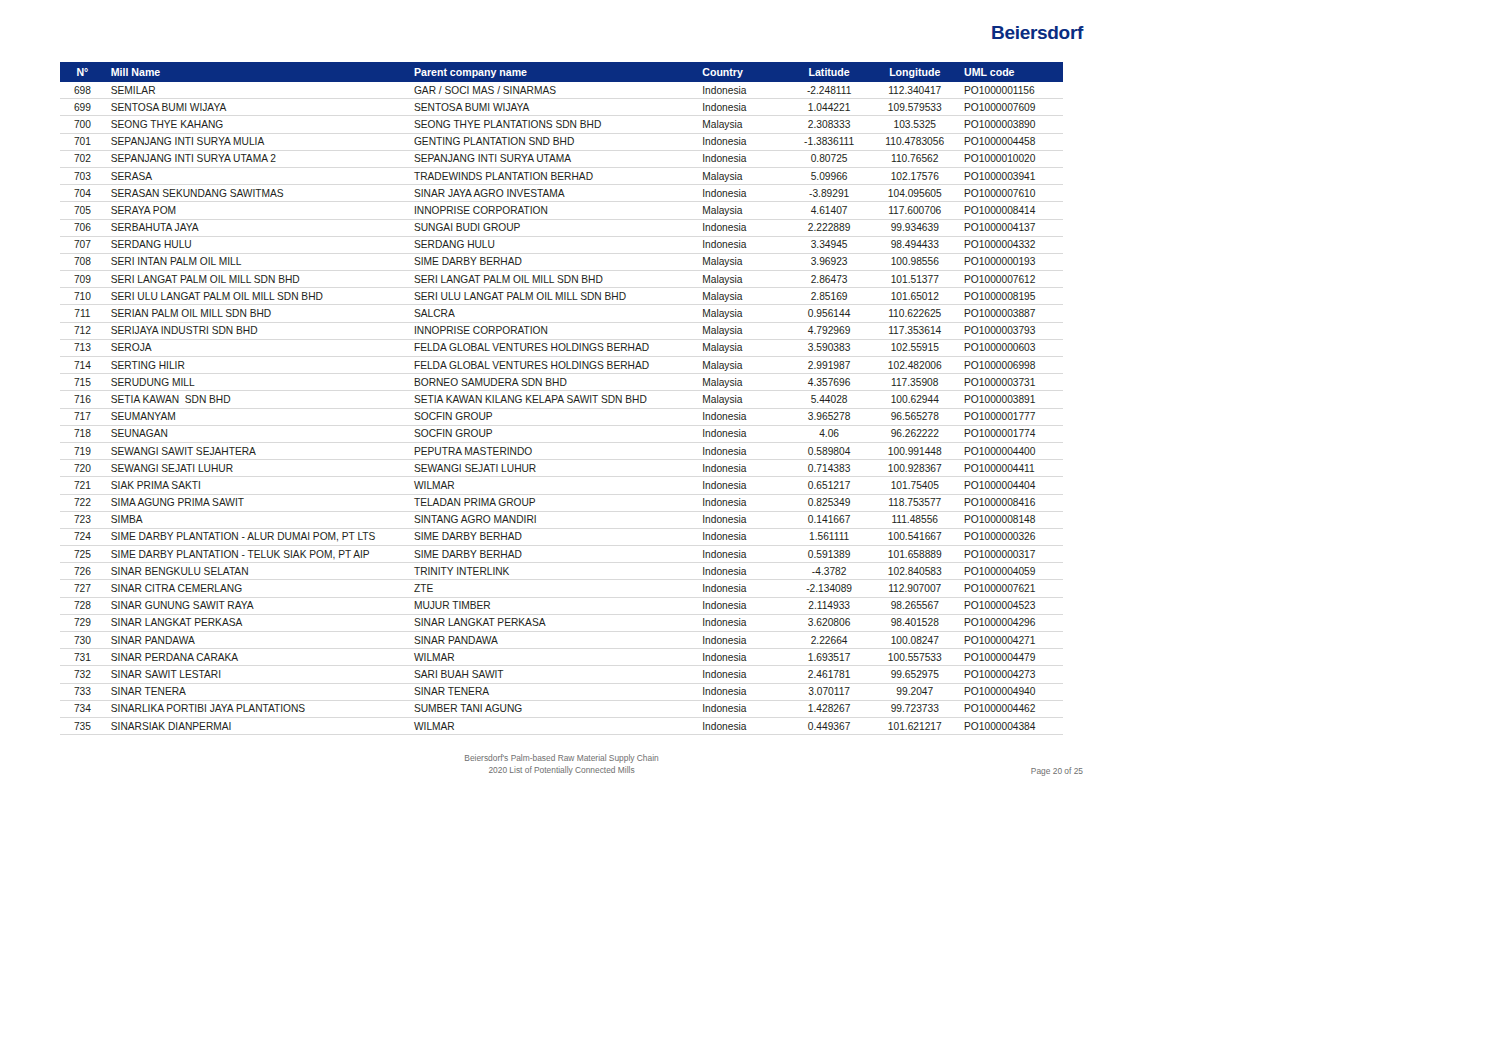Beiersdorf
| N° | Mill Name | Parent company name | Country | Latitude | Longitude | UML code |
| --- | --- | --- | --- | --- | --- | --- |
| 698 | SEMILAR | GAR / SOCI MAS / SINARMAS | Indonesia | -2.248111 | 112.340417 | PO1000001156 |
| 699 | SENTOSA BUMI WIJAYA | SENTOSA BUMI WIJAYA | Indonesia | 1.044221 | 109.579533 | PO1000007609 |
| 700 | SEONG THYE KAHANG | SEONG THYE PLANTATIONS SDN BHD | Malaysia | 2.308333 | 103.5325 | PO1000003890 |
| 701 | SEPANJANG INTI SURYA MULIA | GENTING PLANTATION SND BHD | Indonesia | -1.3836111 | 110.4783056 | PO1000004458 |
| 702 | SEPANJANG INTI SURYA UTAMA 2 | SEPANJANG INTI SURYA UTAMA | Indonesia | 0.80725 | 110.76562 | PO1000010020 |
| 703 | SERASA | TRADEWINDS PLANTATION BERHAD | Malaysia | 5.09966 | 102.17576 | PO1000003941 |
| 704 | SERASAN SEKUNDANG SAWITMAS | SINAR JAYA AGRO INVESTAMA | Indonesia | -3.89291 | 104.095605 | PO1000007610 |
| 705 | SERAYA POM | INNOPRISE CORPORATION | Malaysia | 4.61407 | 117.600706 | PO1000008414 |
| 706 | SERBAHUTA JAYA | SUNGAI BUDI GROUP | Indonesia | 2.222889 | 99.934639 | PO1000004137 |
| 707 | SERDANG HULU | SERDANG HULU | Indonesia | 3.34945 | 98.494433 | PO1000004332 |
| 708 | SERI INTAN PALM OIL MILL | SIME DARBY BERHAD | Malaysia | 3.96923 | 100.98556 | PO1000000193 |
| 709 | SERI LANGAT PALM OIL MILL SDN BHD | SERI LANGAT PALM OIL MILL SDN BHD | Malaysia | 2.86473 | 101.51377 | PO1000007612 |
| 710 | SERI ULU LANGAT PALM OIL MILL SDN BHD | SERI ULU LANGAT PALM OIL MILL SDN BHD | Malaysia | 2.85169 | 101.65012 | PO1000008195 |
| 711 | SERIAN PALM OIL MILL SDN BHD | SALCRA | Malaysia | 0.956144 | 110.622625 | PO1000003887 |
| 712 | SERIJAYA INDUSTRI SDN BHD | INNOPRISE CORPORATION | Malaysia | 4.792969 | 117.353614 | PO1000003793 |
| 713 | SEROJA | FELDA GLOBAL VENTURES HOLDINGS BERHAD | Malaysia | 3.590383 | 102.55915 | PO1000000603 |
| 714 | SERTING HILIR | FELDA GLOBAL VENTURES HOLDINGS BERHAD | Malaysia | 2.991987 | 102.482006 | PO1000006998 |
| 715 | SERUDUNG MILL | BORNEO SAMUDERA SDN BHD | Malaysia | 4.357696 | 117.35908 | PO1000003731 |
| 716 | SETIA KAWAN SDN BHD | SETIA KAWAN KILANG KELAPA SAWIT SDN BHD | Malaysia | 5.44028 | 100.62944 | PO1000003891 |
| 717 | SEUMANYAM | SOCFIN GROUP | Indonesia | 3.965278 | 96.565278 | PO1000001777 |
| 718 | SEUNAGAN | SOCFIN GROUP | Indonesia | 4.06 | 96.262222 | PO1000001774 |
| 719 | SEWANGI SAWIT SEJAHTERA | PEPUTRA MASTERINDO | Indonesia | 0.589804 | 100.991448 | PO1000004400 |
| 720 | SEWANGI SEJATI LUHUR | SEWANGI SEJATI LUHUR | Indonesia | 0.714383 | 100.928367 | PO1000004411 |
| 721 | SIAK PRIMA SAKTI | WILMAR | Indonesia | 0.651217 | 101.75405 | PO1000004404 |
| 722 | SIMA AGUNG PRIMA SAWIT | TELADAN PRIMA GROUP | Indonesia | 0.825349 | 118.753577 | PO1000008416 |
| 723 | SIMBA | SINTANG AGRO MANDIRI | Indonesia | 0.141667 | 111.48556 | PO1000008148 |
| 724 | SIME DARBY PLANTATION - ALUR DUMAI POM, PT LTS | SIME DARBY BERHAD | Indonesia | 1.561111 | 100.541667 | PO1000000326 |
| 725 | SIME DARBY PLANTATION - TELUK SIAK POM, PT AIP | SIME DARBY BERHAD | Indonesia | 0.591389 | 101.658889 | PO1000000317 |
| 726 | SINAR BENGKULU SELATAN | TRINITY INTERLINK | Indonesia | -4.3782 | 102.840583 | PO1000004059 |
| 727 | SINAR CITRA CEMERLANG | ZTE | Indonesia | -2.134089 | 112.907007 | PO1000007621 |
| 728 | SINAR GUNUNG SAWIT RAYA | MUJUR TIMBER | Indonesia | 2.114933 | 98.265567 | PO1000004523 |
| 729 | SINAR LANGKAT PERKASA | SINAR LANGKAT PERKASA | Indonesia | 3.620806 | 98.401528 | PO1000004296 |
| 730 | SINAR PANDAWA | SINAR PANDAWA | Indonesia | 2.22664 | 100.08247 | PO1000004271 |
| 731 | SINAR PERDANA CARAKA | WILMAR | Indonesia | 1.693517 | 100.557533 | PO1000004479 |
| 732 | SINAR SAWIT LESTARI | SARI BUAH SAWIT | Indonesia | 2.461781 | 99.652975 | PO1000004273 |
| 733 | SINAR TENERA | SINAR TENERA | Indonesia | 3.070117 | 99.2047 | PO1000004940 |
| 734 | SINARLIKA PORTIBI JAYA PLANTATIONS | SUMBER TANI AGUNG | Indonesia | 1.428267 | 99.723733 | PO1000004462 |
| 735 | SINARSIAK DIANPERMAI | WILMAR | Indonesia | 0.449367 | 101.621217 | PO1000004384 |
Beiersdorf's Palm-based Raw Material Supply Chain
2020 List of Potentially Connected Mills
Page 20 of 25